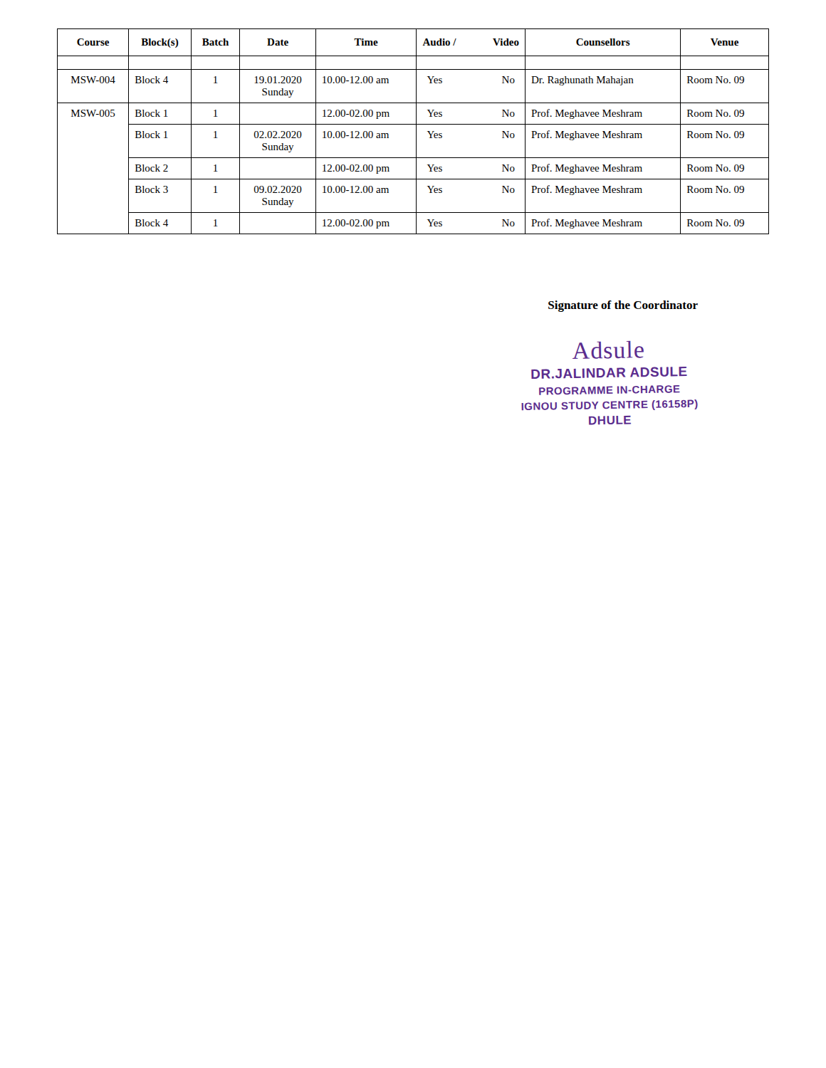| Course | Block(s) | Batch | Date | Time | Audio / Video | Counsellors | Venue |
| --- | --- | --- | --- | --- | --- | --- | --- |
| MSW-004 | Block 4 | 1 | 19.01.2020 Sunday | 10.00-12.00 am | Yes No | Dr. Raghunath Mahajan | Room No. 09 |
| MSW-005 | Block 1 | 1 | | 12.00-02.00 pm | Yes No | Prof. Meghavee Meshram | Room No. 09 |
| Block 1 | 1 | 02.02.2020 Sunday | 10.00-12.00 am | Yes No | Prof. Meghavee Meshram | Room No. 09 |
| Block 2 | 1 | | 12.00-02.00 pm | Yes No | Prof. Meghavee Meshram | Room No. 09 |
| Block 3 | 1 | 09.02.2020 Sunday | 10.00-12.00 am | Yes No | Prof. Meghavee Meshram | Room No. 09 |
| Block 4 | 1 | | 12.00-02.00 pm | Yes No | Prof. Meghavee Meshram | Room No. 09 |
Signature of the Coordinator
Adsule DR.JALINDAR ADSULE
PROGRAMME IN-CHARGE
IGNOU STUDY CENTRE (16158P)
DHULE